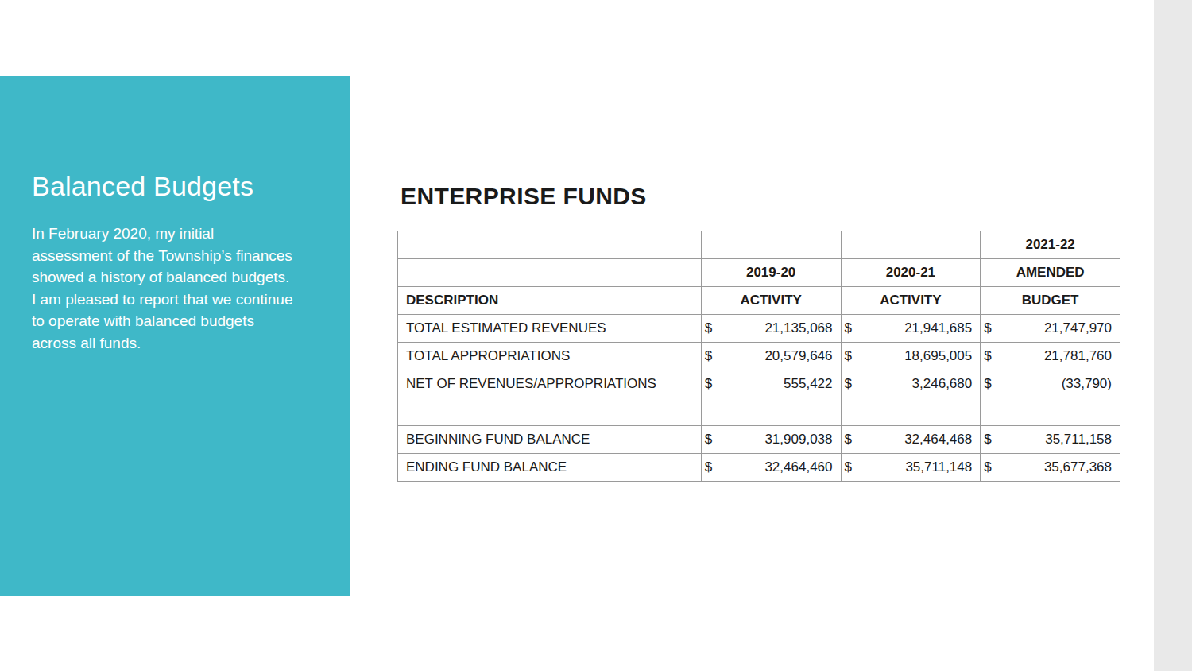Balanced Budgets
In February 2020, my initial assessment of the Township’s finances showed a history of balanced budgets. I am pleased to report that we continue to operate with balanced budgets across all funds.
ENTERPRISE FUNDS
| | | | 2021-22 |
| --- | --- | --- | --- |
| | 2019-20 | 2020-21 | AMENDED |
| DESCRIPTION | ACTIVITY | ACTIVITY | BUDGET |
| TOTAL ESTIMATED REVENUES | $ 21,135,068 | $ 21,941,685 | $ 21,747,970 |
| TOTAL APPROPRIATIONS | $ 20,579,646 | $ 18,695,005 | $ 21,781,760 |
| NET OF REVENUES/APPROPRIATIONS | $ 555,422 | $ 3,246,680 | $ (33,790) |
| BEGINNING FUND BALANCE | $ 31,909,038 | $ 32,464,468 | $ 35,711,158 |
| ENDING FUND BALANCE | $ 32,464,460 | $ 35,711,148 | $ 35,677,368 |